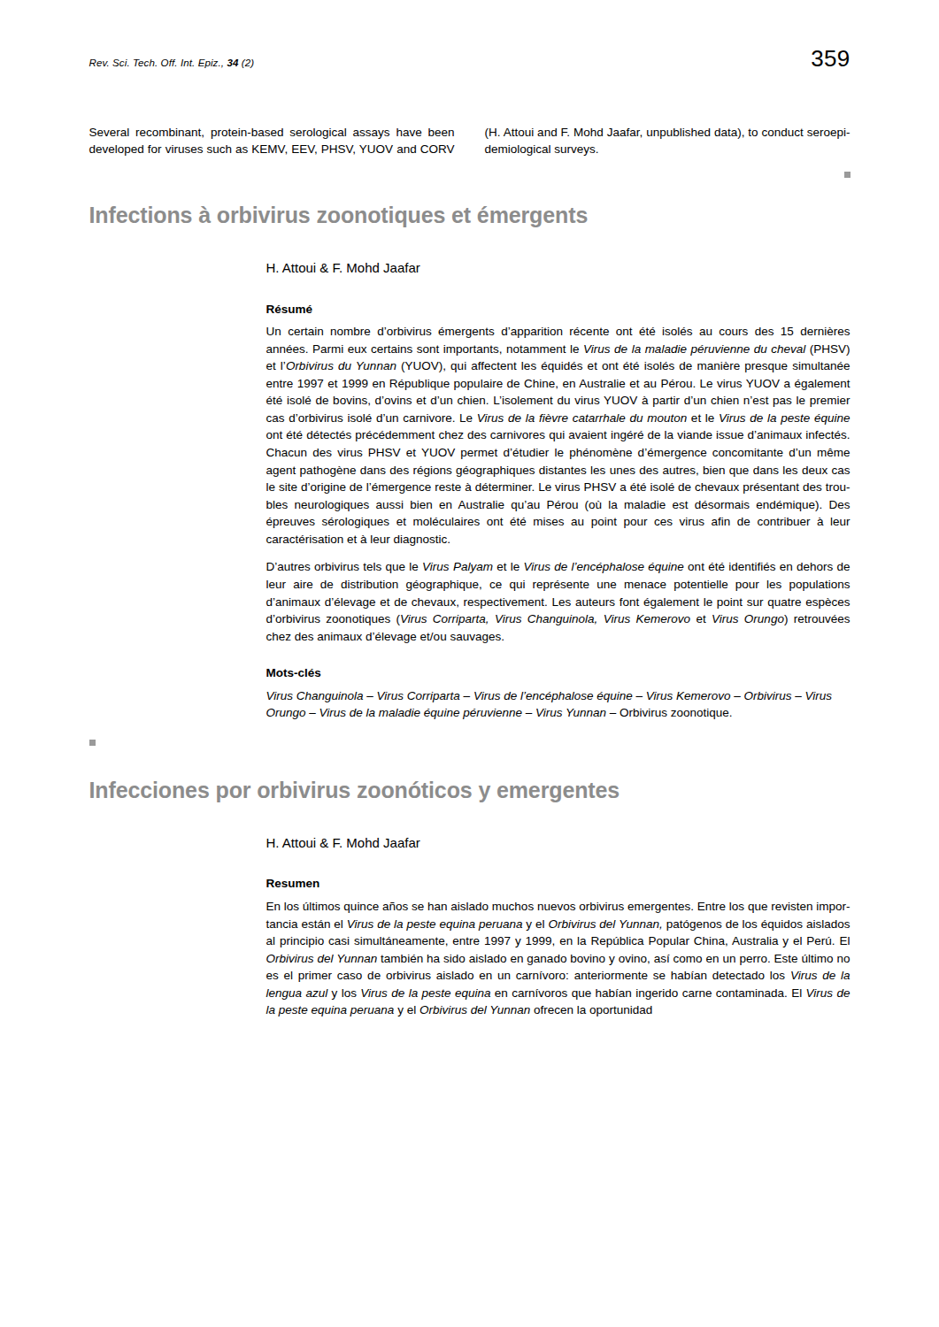Rev. Sci. Tech. Off. Int. Epiz., 34 (2)
359
Several recombinant, protein-based serological assays have been developed for viruses such as KEMV, EEV, PHSV, YUOV and CORV (H. Attoui and F. Mohd Jaafar, unpublished data), to conduct seroepidemiological surveys.
Infections à orbivirus zoonotiques et émergents
H. Attoui & F. Mohd Jaafar
Résumé
Un certain nombre d’orbivirus émergents d’apparition récente ont été isolés au cours des 15 dernières années. Parmi eux certains sont importants, notamment le Virus de la maladie péruvienne du cheval (PHSV) et l’Orbivirus du Yunnan (YUOV), qui affectent les équidés et ont été isolés de manière presque simultanée entre 1997 et 1999 en République populaire de Chine, en Australie et au Pérou. Le virus YUOV a également été isolé de bovins, d’ovins et d’un chien. L’isolement du virus YUOV à partir d’un chien n’est pas le premier cas d’orbivirus isolé d’un carnivore. Le Virus de la fièvre catarrhale du mouton et le Virus de la peste équine ont été détectés précédemment chez des carnivores qui avaient ingéré de la viande issue d’animaux infectés. Chacun des virus PHSV et YUOV permet d’étudier le phénomène d’émergence concomitante d’un même agent pathogène dans des régions géographiques distantes les unes des autres, bien que dans les deux cas le site d’origine de l’émergence reste à déterminer. Le virus PHSV a été isolé de chevaux présentant des troubles neurologiques aussi bien en Australie qu’au Pérou (où la maladie est désormais endémique). Des épreuves sérologiques et moléculaires ont été mises au point pour ces virus afin de contribuer à leur caractérisation et à leur diagnostic.
D’autres orbivirus tels que le Virus Palyam et le Virus de l’encéphalose équine ont été identifiés en dehors de leur aire de distribution géographique, ce qui représente une menace potentielle pour les populations d’animaux d’élevage et de chevaux, respectivement. Les auteurs font également le point sur quatre espèces d’orbivirus zoonotiques (Virus Corriparta, Virus Changuinola, Virus Kemerovo et Virus Orungo) retrouvées chez des animaux d’élevage et/ou sauvages.
Mots-clés
Virus Changuinola – Virus Corriparta – Virus de l’encéphalose équine – Virus Kemerovo – Orbivirus – Virus Orungo – Virus de la maladie équine péruvienne – Virus Yunnan – Orbivirus zoonotique.
Infecciones por orbivirus zoonóticos y emergentes
H. Attoui & F. Mohd Jaafar
Resumen
En los últimos quince años se han aislado muchos nuevos orbivirus emergentes. Entre los que revisten importancia están el Virus de la peste equina peruana y el Orbivirus del Yunnan, patógenos de los équidos aislados al principio casi simultáneamente, entre 1997 y 1999, en la República Popular China, Australia y el Perú. El Orbivirus del Yunnan también ha sido aislado en ganado bovino y ovino, así como en un perro. Este último no es el primer caso de orbivirus aislado en un carnívoro: anteriormente se habían detectado los Virus de la lengua azul y los Virus de la peste equina en carnívoros que habían ingerido carne contaminada. El Virus de la peste equina peruana y el Orbivirus del Yunnan ofrecen la oportunidad